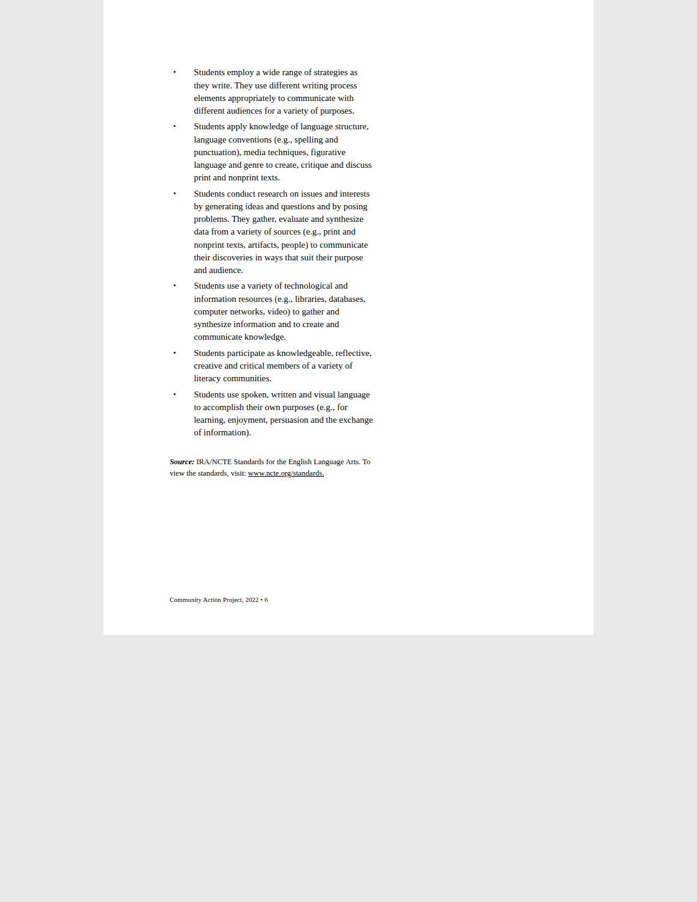Students employ a wide range of strategies as they write. They use different writing process elements appropriately to communicate with different audiences for a variety of purposes.
Students apply knowledge of language structure, language conventions (e.g., spelling and punctuation), media techniques, figurative language and genre to create, critique and discuss print and nonprint texts.
Students conduct research on issues and interests by generating ideas and questions and by posing problems. They gather, evaluate and synthesize data from a variety of sources (e.g., print and nonprint texts, artifacts, people) to communicate their discoveries in ways that suit their purpose and audience.
Students use a variety of technological and information resources (e.g., libraries, databases, computer networks, video) to gather and synthesize information and to create and communicate knowledge.
Students participate as knowledgeable, reflective, creative and critical members of a variety of literacy communities.
Students use spoken, written and visual language to accomplish their own purposes (e.g., for learning, enjoyment, persuasion and the exchange of information).
Source: IRA/NCTE Standards for the English Language Arts. To view the standards, visit: www.ncte.org/standards.
Community Action Project, 2022 • 6